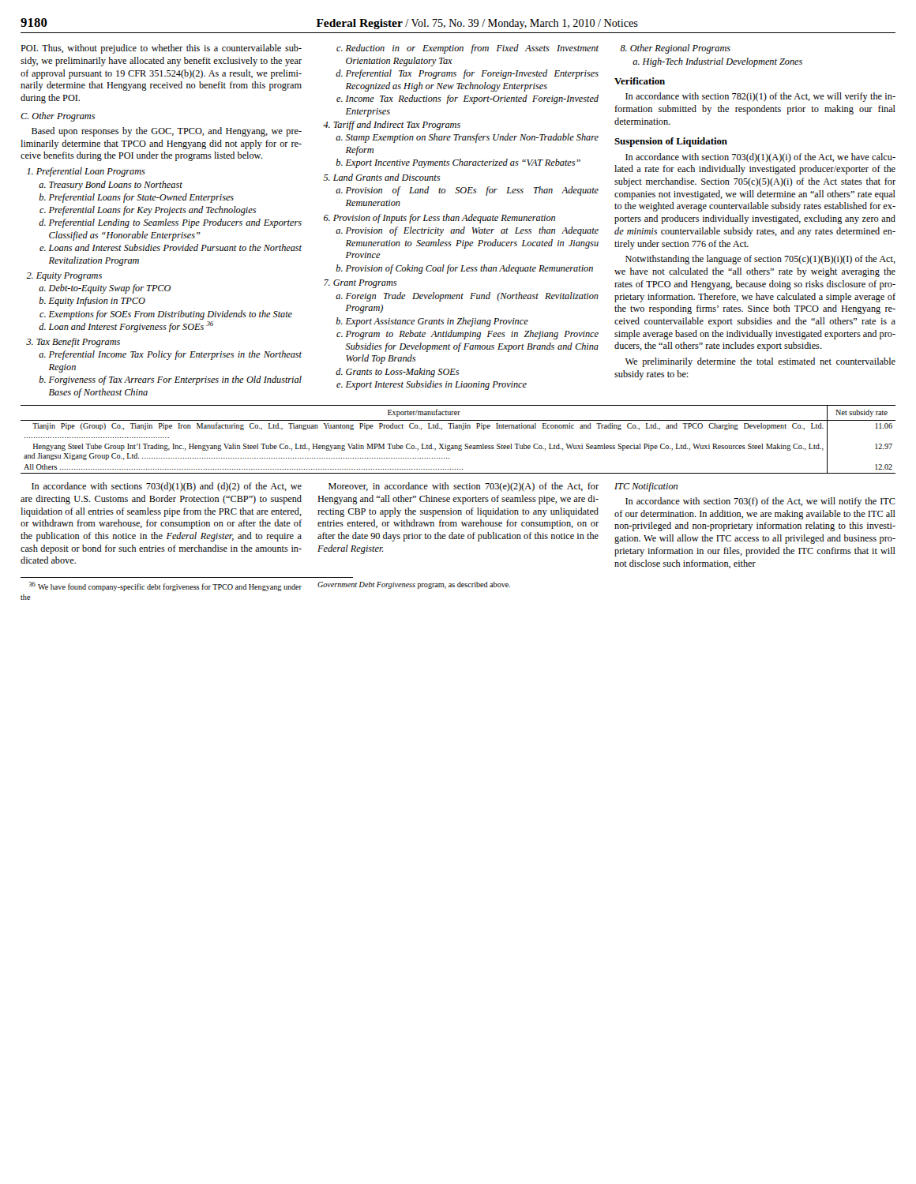9180
Federal Register / Vol. 75, No. 39 / Monday, March 1, 2010 / Notices
POI. Thus, without prejudice to whether this is a countervailable subsidy, we preliminarily have allocated any benefit exclusively to the year of approval pursuant to 19 CFR 351.524(b)(2). As a result, we preliminarily determine that Hengyang received no benefit from this program during the POI.
C. Other Programs
Based upon responses by the GOC, TPCO, and Hengyang, we preliminarily determine that TPCO and Hengyang did not apply for or receive benefits during the POI under the programs listed below.
Preferential Loan Programs
Treasury Bond Loans to Northeast
Preferential Loans for State-Owned Enterprises
Preferential Loans for Key Projects and Technologies
Preferential Lending to Seamless Pipe Producers and Exporters Classified as “Honorable Enterprises”
Loans and Interest Subsidies Provided Pursuant to the Northeast Revitalization Program
Equity Programs
Debt-to-Equity Swap for TPCO
Equity Infusion in TPCO
Exemptions for SOEs From Distributing Dividends to the State
Loan and Interest Forgiveness for SOEs 36
Tax Benefit Programs
Preferential Income Tax Policy for Enterprises in the Northeast Region
Forgiveness of Tax Arrears For Enterprises in the Old Industrial Bases of Northeast China
Reduction in or Exemption from Fixed Assets Investment Orientation Regulatory Tax
Preferential Tax Programs for Foreign-Invested Enterprises Recognized as High or New Technology Enterprises
Income Tax Reductions for Export-Oriented Foreign-Invested Enterprises
Tariff and Indirect Tax Programs
Stamp Exemption on Share Transfers Under Non-Tradable Share Reform
Export Incentive Payments Characterized as “VAT Rebates”
Land Grants and Discounts
Provision of Land to SOEs for Less Than Adequate Remuneration
Provision of Inputs for Less than Adequate Remuneration
Provision of Electricity and Water at Less than Adequate Remuneration to Seamless Pipe Producers Located in Jiangsu Province
Provision of Coking Coal for Less than Adequate Remuneration
Grant Programs
Foreign Trade Development Fund (Northeast Revitalization Program)
Export Assistance Grants in Zhejiang Province
Program to Rebate Antidumping Fees in Zhejiang Province Subsidies for Development of Famous Export Brands and China World Top Brands
Grants to Loss-Making SOEs
Export Interest Subsidies in Liaoning Province
Other Regional Programs
High-Tech Industrial Development Zones
Verification
In accordance with section 782(i)(1) of the Act, we will verify the information submitted by the respondents prior to making our final determination.
Suspension of Liquidation
In accordance with section 703(d)(1)(A)(i) of the Act, we have calculated a rate for each individually investigated producer/exporter of the subject merchandise. Section 705(c)(5)(A)(i) of the Act states that for companies not investigated, we will determine an “all others” rate equal to the weighted average countervailable subsidy rates established for exporters and producers individually investigated, excluding any zero and de minimis countervailable subsidy rates, and any rates determined entirely under section 776 of the Act.
Notwithstanding the language of section 705(c)(1)(B)(i)(I) of the Act, we have not calculated the “all others” rate by weight averaging the rates of TPCO and Hengyang, because doing so risks disclosure of proprietary information. Therefore, we have calculated a simple average of the two responding firms’ rates. Since both TPCO and Hengyang received countervailable export subsidies and the “all others” rate is a simple average based on the individually investigated exporters and producers, the “all others” rate includes export subsidies.
We preliminarily determine the total estimated net countervailable subsidy rates to be:
| Exporter/manufacturer | Net subsidy rate |
| --- | --- |
| Tianjin Pipe (Group) Co., Tianjin Pipe Iron Manufacturing Co., Ltd., Tianguan Yuantong Pipe Product Co., Ltd., Tianjin Pipe International Economic and Trading Co., Ltd., and TPCO Charging Development Co., Ltd. ............................................................. | 11.06 |
| Hengyang Steel Tube Group Int’l Trading, Inc., Hengyang Valin Steel Tube Co., Ltd., Hengyang Valin MPM Tube Co., Ltd., Xigang Seamless Steel Tube Co., Ltd., Wuxi Seamless Special Pipe Co., Ltd., Wuxi Resources Steel Making Co., Ltd., and Jiangsu Xigang Group Co., Ltd. ................................................................................................................................. | 12.97 |
| All Others ......................................................................................................................................................................... | 12.02 |
In accordance with sections 703(d)(1)(B) and (d)(2) of the Act, we are directing U.S. Customs and Border Protection (“CBP”) to suspend liquidation of all entries of seamless pipe from the PRC that are entered, or withdrawn from warehouse, for consumption on or after the date of the publication of this notice in the Federal Register, and to require a cash deposit or bond for such entries of merchandise in the amounts indicated above.
Moreover, in accordance with section 703(e)(2)(A) of the Act, for Hengyang and “all other” Chinese exporters of seamless pipe, we are directing CBP to apply the suspension of liquidation to any unliquidated entries entered, or withdrawn from warehouse for consumption, on or after the date 90 days prior to the date of publication of this notice in the Federal Register.
ITC Notification
In accordance with section 703(f) of the Act, we will notify the ITC of our determination. In addition, we are making available to the ITC all non-privileged and non-proprietary information relating to this investigation. We will allow the ITC access to all privileged and business proprietary information in our files, provided the ITC confirms that it will not disclose such information, either
36 We have found company-specific debt forgiveness for TPCO and Hengyang under the
Government Debt Forgiveness program, as described above.